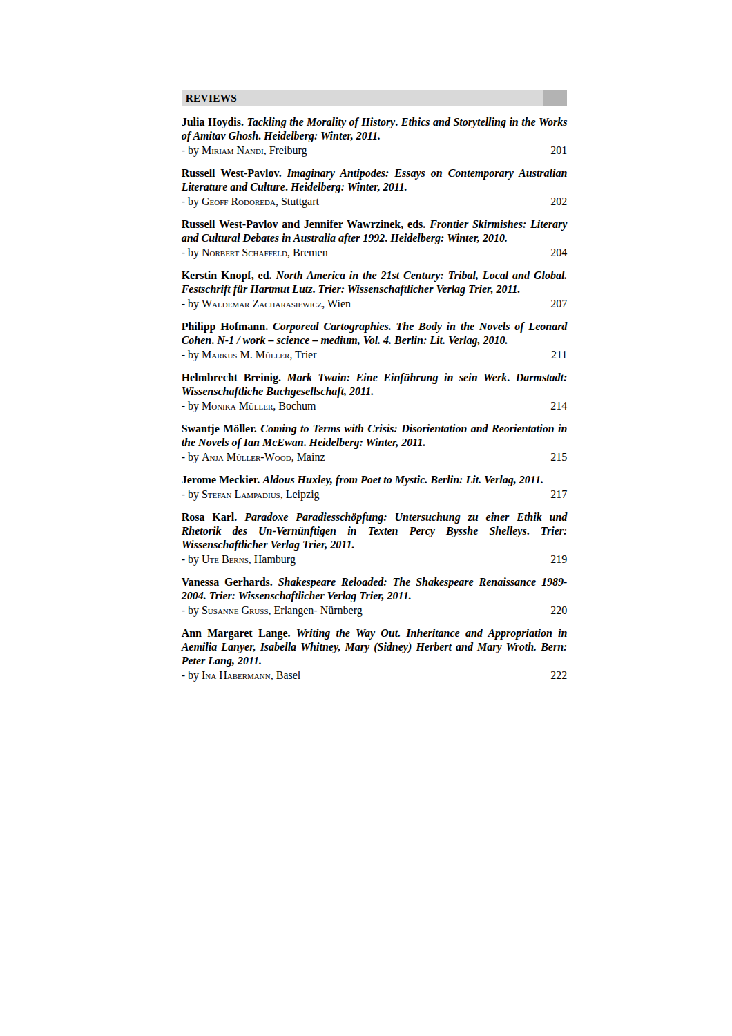REVIEWS
Julia Hoydis. Tackling the Morality of History. Ethics and Storytelling in the Works of Amitav Ghosh. Heidelberg: Winter, 2011.
- by Miriam Nandi, Freiburg 201
Russell West-Pavlov. Imaginary Antipodes: Essays on Contemporary Australian Literature and Culture. Heidelberg: Winter, 2011.
- by Geoff Rodoreda, Stuttgart 202
Russell West-Pavlov and Jennifer Wawrzinek, eds. Frontier Skirmishes: Literary and Cultural Debates in Australia after 1992. Heidelberg: Winter, 2010.
- by Norbert Schaffeld, Bremen 204
Kerstin Knopf, ed. North America in the 21st Century: Tribal, Local and Global. Festschrift für Hartmut Lutz. Trier: Wissenschaftlicher Verlag Trier, 2011.
- by Waldemar Zacharasiewicz, Wien 207
Philipp Hofmann. Corporeal Cartographies. The Body in the Novels of Leonard Cohen. N-1 / work – science – medium, Vol. 4. Berlin: Lit. Verlag, 2010.
- by Markus M. Müller, Trier 211
Helmbrecht Breinig. Mark Twain: Eine Einführung in sein Werk. Darmstadt: Wissenschaftliche Buchgesellschaft, 2011.
- by Monika Müller, Bochum 214
Swantje Möller. Coming to Terms with Crisis: Disorientation and Reorientation in the Novels of Ian McEwan. Heidelberg: Winter, 2011.
- by Anja Müller-Wood, Mainz 215
Jerome Meckier. Aldous Huxley, from Poet to Mystic. Berlin: Lit. Verlag, 2011.
- by Stefan Lampadius, Leipzig 217
Rosa Karl. Paradoxe Paradiesschöpfung: Untersuchung zu einer Ethik und Rhetorik des Un-Vernünftigen in Texten Percy Bysshe Shelleys. Trier: Wissenschaftlicher Verlag Trier, 2011.
- by Ute Berns, Hamburg 219
Vanessa Gerhards. Shakespeare Reloaded: The Shakespeare Renaissance 1989-2004. Trier: Wissenschaftlicher Verlag Trier, 2011.
- by Susanne Gruß, Erlangen- Nürnberg 220
Ann Margaret Lange. Writing the Way Out. Inheritance and Appropriation in Aemilia Lanyer, Isabella Whitney, Mary (Sidney) Herbert and Mary Wroth. Bern: Peter Lang, 2011.
- by Ina Habermann, Basel 222